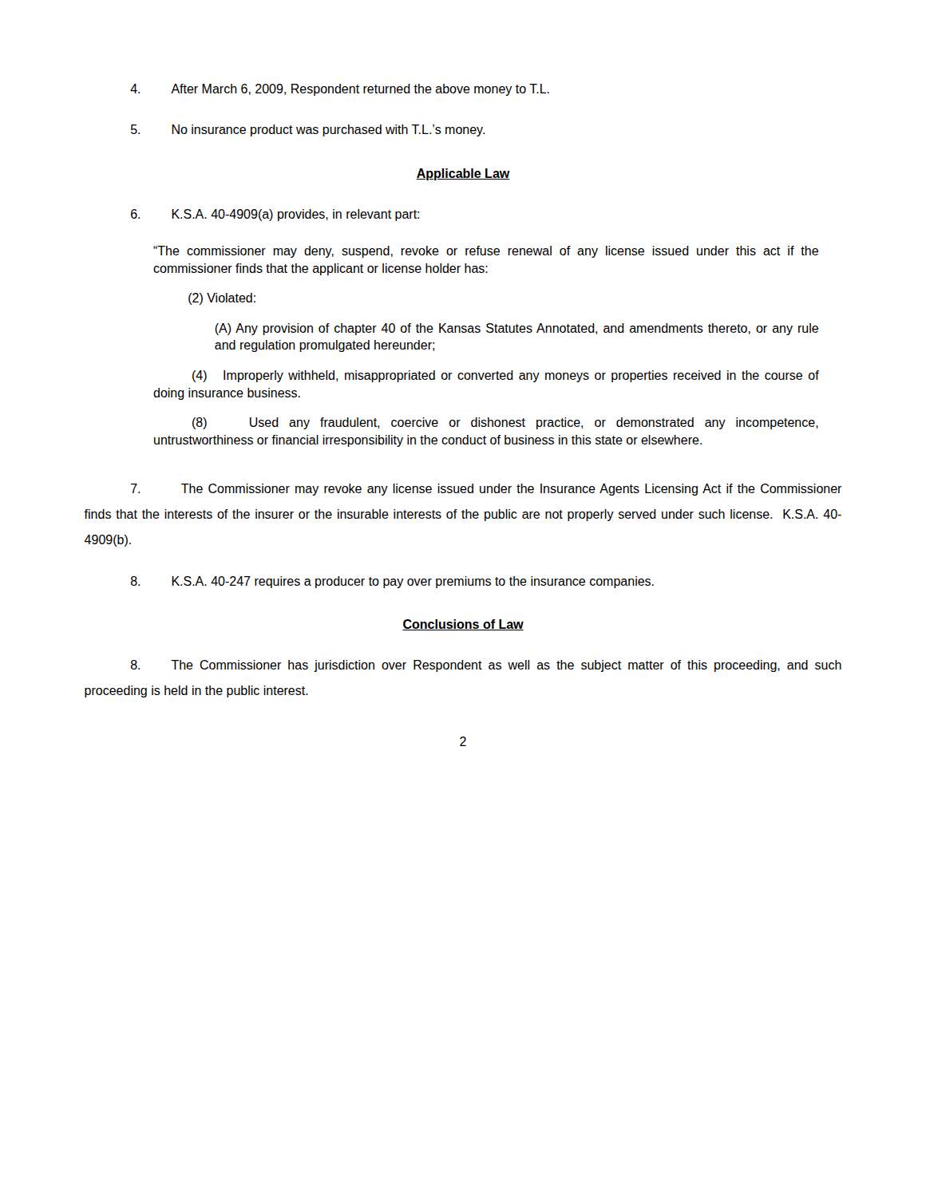4.
After March 6, 2009, Respondent returned the above money to T.L.
5.
No insurance product was purchased with T.L.’s money.
Applicable Law
6.
K.S.A. 40-4909(a) provides, in relevant part:
“The commissioner may deny, suspend, revoke or refuse renewal of any license issued under this act if the commissioner finds that the applicant or license holder has:
(2) Violated:
(A) Any provision of chapter 40 of the Kansas Statutes Annotated, and amendments thereto, or any rule and regulation promulgated hereunder;
(4) Improperly withheld, misappropriated or converted any moneys or properties received in the course of doing insurance business.
(8) Used any fraudulent, coercive or dishonest practice, or demonstrated any incompetence, untrustworthiness or financial irresponsibility in the conduct of business in this state or elsewhere.
7. The Commissioner may revoke any license issued under the Insurance Agents Licensing Act if the Commissioner finds that the interests of the insurer or the insurable interests of the public are not properly served under such license. K.S.A. 40-4909(b).
8. K.S.A. 40-247 requires a producer to pay over premiums to the insurance companies.
Conclusions of Law
8. The Commissioner has jurisdiction over Respondent as well as the subject matter of this proceeding, and such proceeding is held in the public interest.
2